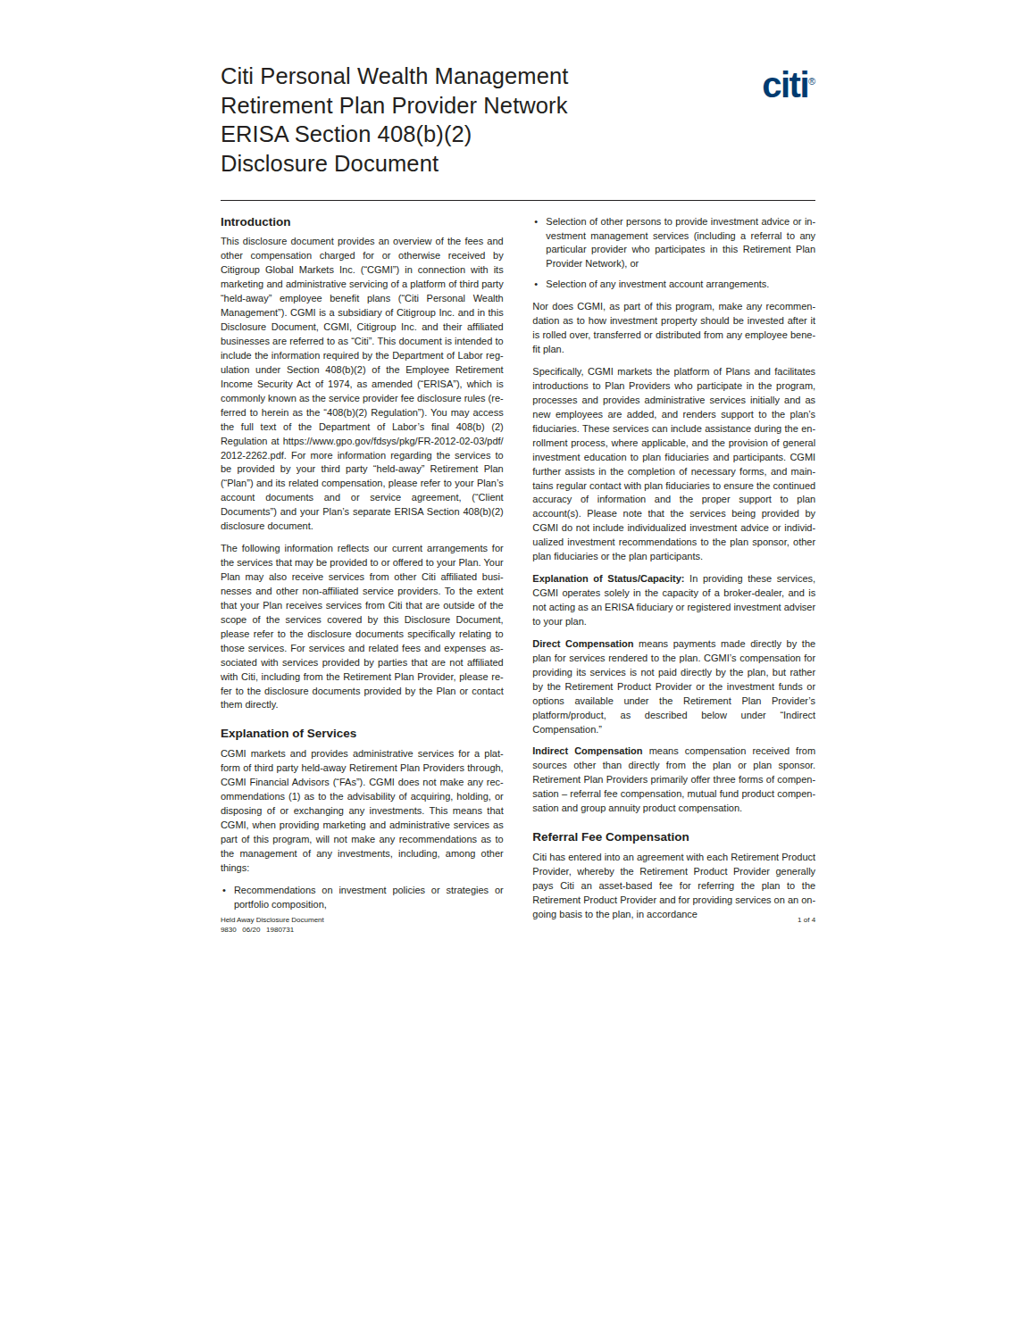citi®
Citi Personal Wealth Management
Retirement Plan Provider Network
ERISA Section 408(b)(2)
Disclosure Document
Introduction
This disclosure document provides an overview of the fees and other compensation charged for or otherwise received by Citigroup Global Markets Inc. (“CGMI”) in connection with its marketing and administrative servicing of a platform of third party “held-away” employee benefit plans (“Citi Personal Wealth Management”). CGMI is a subsidiary of Citigroup Inc. and in this Disclosure Document, CGMI, Citigroup Inc. and their affiliated businesses are referred to as “Citi”. This document is intended to include the information required by the Department of Labor regulation under Section 408(b)(2) of the Employee Retirement Income Security Act of 1974, as amended (“ERISA”), which is commonly known as the service provider fee disclosure rules (referred to herein as the “408(b)(2) Regulation”). You may access the full text of the Department of Labor’s final 408(b) (2) Regulation at https://www.gpo.gov/fdsys/pkg/FR-2012-02-03/pdf/2012-2262.pdf. For more information regarding the services to be provided by your third party “held-away” Retirement Plan (“Plan”) and its related compensation, please refer to your Plan’s account documents and or service agreement, (“Client Documents”) and your Plan’s separate ERISA Section 408(b)(2) disclosure document.
The following information reflects our current arrangements for the services that may be provided to or offered to your Plan. Your Plan may also receive services from other Citi affiliated businesses and other non-affiliated service providers. To the extent that your Plan receives services from Citi that are outside of the scope of the services covered by this Disclosure Document, please refer to the disclosure documents specifically relating to those services. For services and related fees and expenses associated with services provided by parties that are not affiliated with Citi, including from the Retirement Plan Provider, please refer to the disclosure documents provided by the Plan or contact them directly.
Explanation of Services
CGMI markets and provides administrative services for a platform of third party held-away Retirement Plan Providers through, CGMI Financial Advisors (“FAs”). CGMI does not make any recommendations (1) as to the advisability of acquiring, holding, or disposing of or exchanging any investments. This means that CGMI, when providing marketing and administrative services as part of this program, will not make any recommendations as to the management of any investments, including, among other things:
Recommendations on investment policies or strategies or portfolio composition,
Selection of other persons to provide investment advice or investment management services (including a referral to any particular provider who participates in this Retirement Plan Provider Network), or
Selection of any investment account arrangements.
Nor does CGMI, as part of this program, make any recommendation as to how investment property should be invested after it is rolled over, transferred or distributed from any employee benefit plan.
Specifically, CGMI markets the platform of Plans and facilitates introductions to Plan Providers who participate in the program, processes and provides administrative services initially and as new employees are added, and renders support to the plan’s fiduciaries. These services can include assistance during the enrollment process, where applicable, and the provision of general investment education to plan fiduciaries and participants. CGMI further assists in the completion of necessary forms, and maintains regular contact with plan fiduciaries to ensure the continued accuracy of information and the proper support to plan account(s). Please note that the services being provided by CGMI do not include individualized investment advice or individualized investment recommendations to the plan sponsor, other plan fiduciaries or the plan participants.
Explanation of Status/Capacity: In providing these services, CGMI operates solely in the capacity of a broker-dealer, and is not acting as an ERISA fiduciary or registered investment adviser to your plan.
Direct Compensation means payments made directly by the plan for services rendered to the plan. CGMI’s compensation for providing its services is not paid directly by the plan, but rather by the Retirement Product Provider or the investment funds or options available under the Retirement Plan Provider’s platform/product, as described below under “Indirect Compensation.”
Indirect Compensation means compensation received from sources other than directly from the plan or plan sponsor. Retirement Plan Providers primarily offer three forms of compensation – referral fee compensation, mutual fund product compensation and group annuity product compensation.
Referral Fee Compensation
Citi has entered into an agreement with each Retirement Product Provider, whereby the Retirement Product Provider generally pays Citi an asset-based fee for referring the plan to the Retirement Product Provider and for providing services on an ongoing basis to the plan, in accordance
Held Away Disclosure Document
9830 06/20 1980731
1 of 4